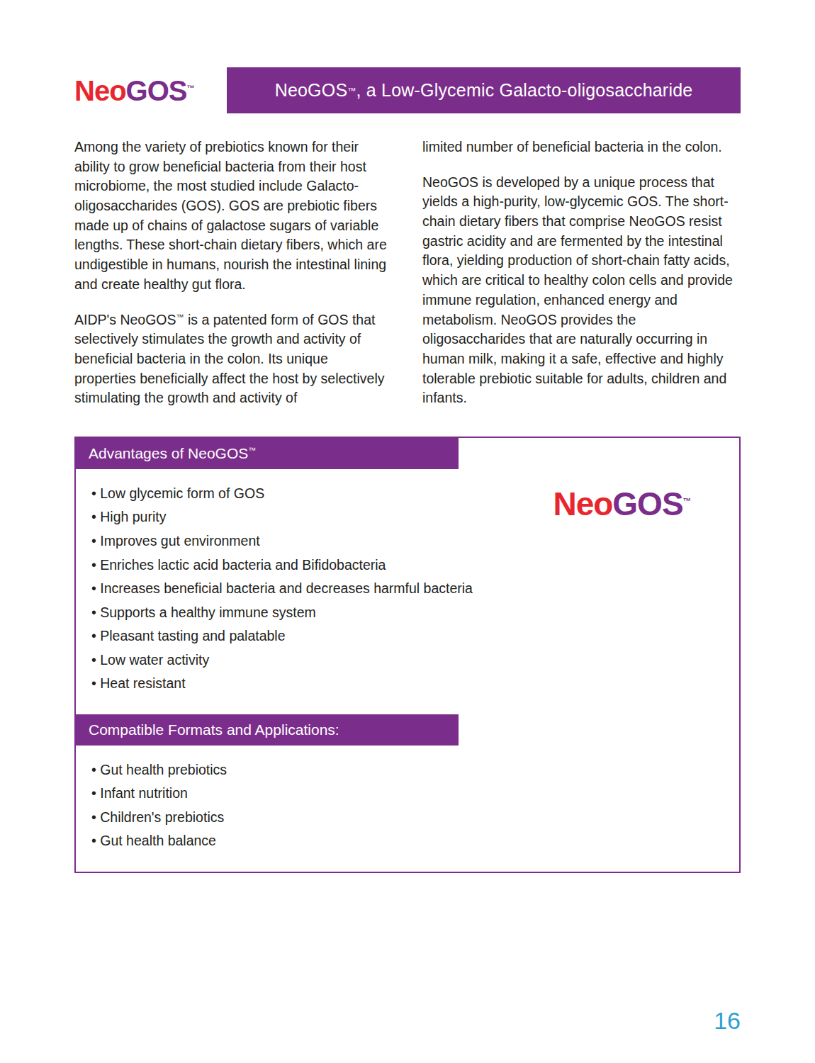Neo GOS™
NeoGOS™, a Low-Glycemic Galacto-oligosaccharide
Among the variety of prebiotics known for their ability to grow beneficial bacteria from their host microbiome, the most studied include Galacto-oligosaccharides (GOS). GOS are prebiotic fibers made up of chains of galactose sugars of variable lengths. These short-chain dietary fibers, which are undigestible in humans, nourish the intestinal lining and create healthy gut flora.
AIDP's NeoGOS™ is a patented form of GOS that selectively stimulates the growth and activity of beneficial bacteria in the colon. Its unique properties beneficially affect the host by selectively stimulating the growth and activity of
limited number of beneficial bacteria in the colon.
NeoGOS is developed by a unique process that yields a high-purity, low-glycemic GOS. The short-chain dietary fibers that comprise NeoGOS resist gastric acidity and are fermented by the intestinal flora, yielding production of short-chain fatty acids, which are critical to healthy colon cells and provide immune regulation, enhanced energy and metabolism. NeoGOS provides the oligosaccharides that are naturally occurring in human milk, making it a safe, effective and highly tolerable prebiotic suitable for adults, children and infants.
Advantages of NeoGOS™
Low glycemic form of GOS
High purity
Improves gut environment
Enriches lactic acid bacteria and Bifidobacteria
Increases beneficial bacteria and decreases harmful bacteria
Supports a healthy immune system
Pleasant tasting and palatable
Low water activity
Heat resistant
Neo GOS™
Compatible Formats and Applications:
Gut health prebiotics
Infant nutrition
Children's prebiotics
Gut health balance
16